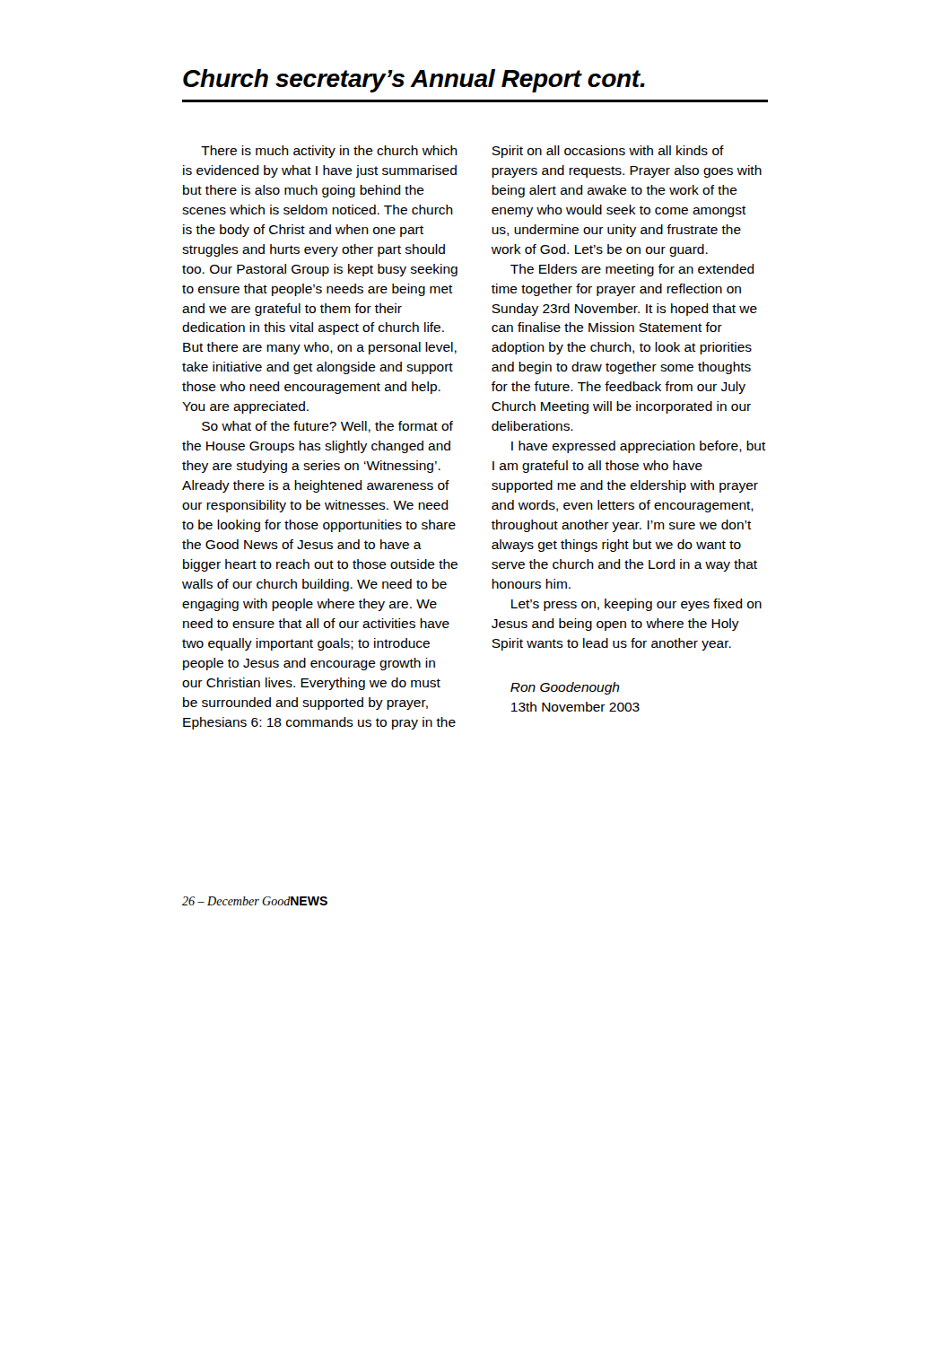Church secretary’s Annual Report cont.
There is much activity in the church which is evidenced by what I have just summarised but there is also much going behind the scenes which is seldom noticed. The church is the body of Christ and when one part struggles and hurts every other part should too. Our Pastoral Group is kept busy seeking to ensure that people’s needs are being met and we are grateful to them for their dedication in this vital aspect of church life. But there are many who, on a personal level, take initiative and get alongside and support those who need encouragement and help. You are appreciated.
So what of the future? Well, the format of the House Groups has slightly changed and they are studying a series on ‘Witnessing’. Already there is a heightened awareness of our responsibility to be witnesses. We need to be looking for those opportunities to share the Good News of Jesus and to have a bigger heart to reach out to those outside the walls of our church building. We need to be engaging with people where they are. We need to ensure that all of our activities have two equally important goals; to introduce people to Jesus and encourage growth in our Christian lives. Everything we do must be surrounded and supported by prayer, Ephesians 6: 18 commands us to pray in the Spirit on all occasions with all kinds of prayers and requests. Prayer also goes with being alert and awake to the work of the enemy who would seek to come amongst us, undermine our unity and frustrate the work of God. Let’s be on our guard.
The Elders are meeting for an extended time together for prayer and reflection on Sunday 23rd November. It is hoped that we can finalise the Mission Statement for adoption by the church, to look at priorities and begin to draw together some thoughts for the future. The feedback from our July Church Meeting will be incorporated in our deliberations.
I have expressed appreciation before, but I am grateful to all those who have supported me and the eldership with prayer and words, even letters of encouragement, throughout another year. I’m sure we don’t always get things right but we do want to serve the church and the Lord in a way that honours him.
Let’s press on, keeping our eyes fixed on Jesus and being open to where the Holy Spirit wants to lead us for another year.
Ron Goodenough 13th November 2003
26 – December Good NEWS